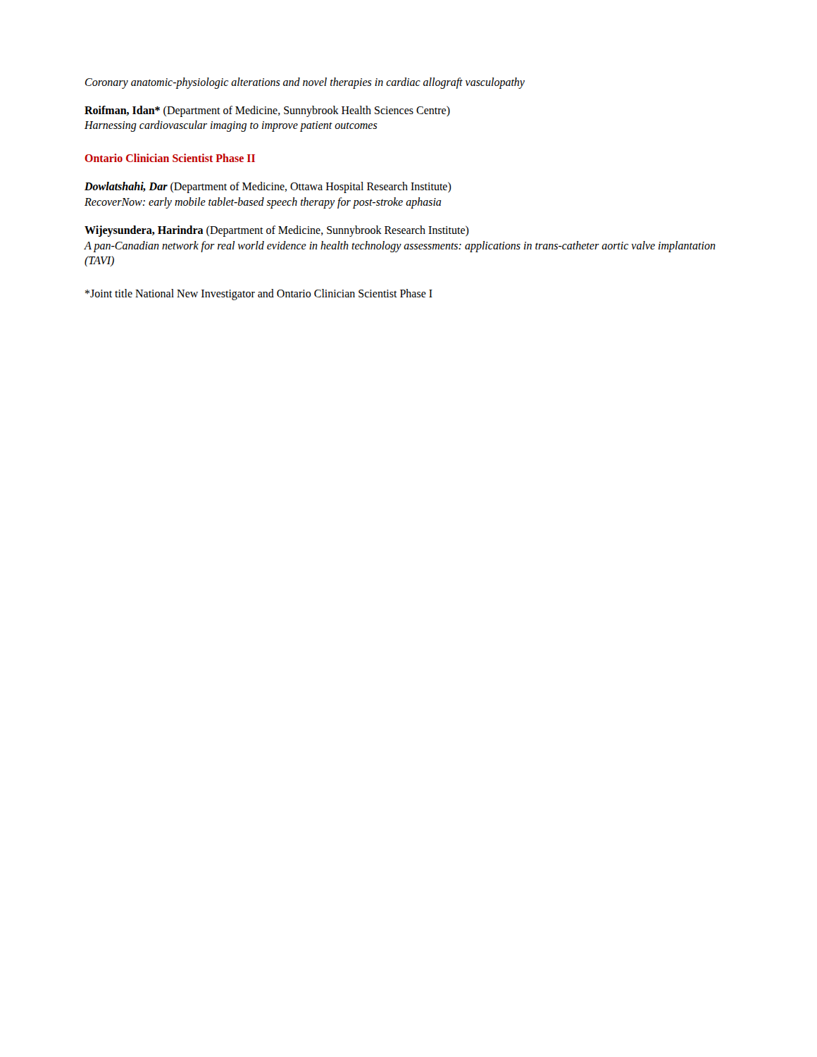Coronary anatomic-physiologic alterations and novel therapies in cardiac allograft vasculopathy
Roifman, Idan* (Department of Medicine, Sunnybrook Health Sciences Centre)
Harnessing cardiovascular imaging to improve patient outcomes
Ontario Clinician Scientist Phase II
Dowlatshahi, Dar (Department of Medicine, Ottawa Hospital Research Institute)
RecoverNow: early mobile tablet-based speech therapy for post-stroke aphasia
Wijeysundera, Harindra (Department of Medicine, Sunnybrook Research Institute)
A pan-Canadian network for real world evidence in health technology assessments: applications in trans-catheter aortic valve implantation (TAVI)
*Joint title National New Investigator and Ontario Clinician Scientist Phase I